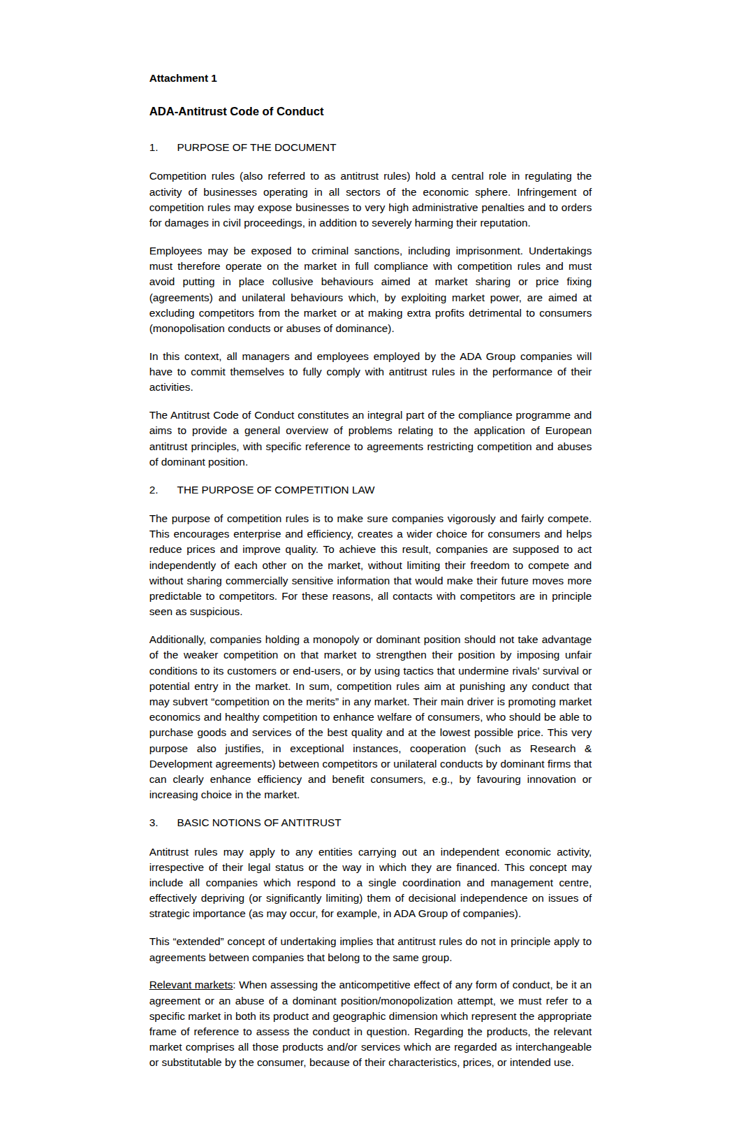Attachment 1
ADA-Antitrust Code of Conduct
1. Purpose of the document
Competition rules (also referred to as antitrust rules) hold a central role in regulating the activity of businesses operating in all sectors of the economic sphere. Infringement of competition rules may expose businesses to very high administrative penalties and to orders for damages in civil proceedings, in addition to severely harming their reputation.
Employees may be exposed to criminal sanctions, including imprisonment. Undertakings must therefore operate on the market in full compliance with competition rules and must avoid putting in place collusive behaviours aimed at market sharing or price fixing (agreements) and unilateral behaviours which, by exploiting market power, are aimed at excluding competitors from the market or at making extra profits detrimental to consumers (monopolisation conducts or abuses of dominance).
In this context, all managers and employees employed by the ADA Group companies will have to commit themselves to fully comply with antitrust rules in the performance of their activities.
The Antitrust Code of Conduct constitutes an integral part of the compliance programme and aims to provide a general overview of problems relating to the application of European antitrust principles, with specific reference to agreements restricting competition and abuses of dominant position.
2. The purpose of competition law
The purpose of competition rules is to make sure companies vigorously and fairly compete. This encourages enterprise and efficiency, creates a wider choice for consumers and helps reduce prices and improve quality. To achieve this result, companies are supposed to act independently of each other on the market, without limiting their freedom to compete and without sharing commercially sensitive information that would make their future moves more predictable to competitors. For these reasons, all contacts with competitors are in principle seen as suspicious.
Additionally, companies holding a monopoly or dominant position should not take advantage of the weaker competition on that market to strengthen their position by imposing unfair conditions to its customers or end-users, or by using tactics that undermine rivals’ survival or potential entry in the market. In sum, competition rules aim at punishing any conduct that may subvert “competition on the merits” in any market. Their main driver is promoting market economics and healthy competition to enhance welfare of consumers, who should be able to purchase goods and services of the best quality and at the lowest possible price. This very purpose also justifies, in exceptional instances, cooperation (such as Research & Development agreements) between competitors or unilateral conducts by dominant firms that can clearly enhance efficiency and benefit consumers, e.g., by favouring innovation or increasing choice in the market.
3. Basic notions of antitrust
Antitrust rules may apply to any entities carrying out an independent economic activity, irrespective of their legal status or the way in which they are financed. This concept may include all companies which respond to a single coordination and management centre, effectively depriving (or significantly limiting) them of decisional independence on issues of strategic importance (as may occur, for example, in ADA Group of companies).
This “extended” concept of undertaking implies that antitrust rules do not in principle apply to agreements between companies that belong to the same group.
Relevant markets: When assessing the anticompetitive effect of any form of conduct, be it an agreement or an abuse of a dominant position/monopolization attempt, we must refer to a specific market in both its product and geographic dimension which represent the appropriate frame of reference to assess the conduct in question. Regarding the products, the relevant market comprises all those products and/or services which are regarded as interchangeable or substitutable by the consumer, because of their characteristics, prices, or intended use.